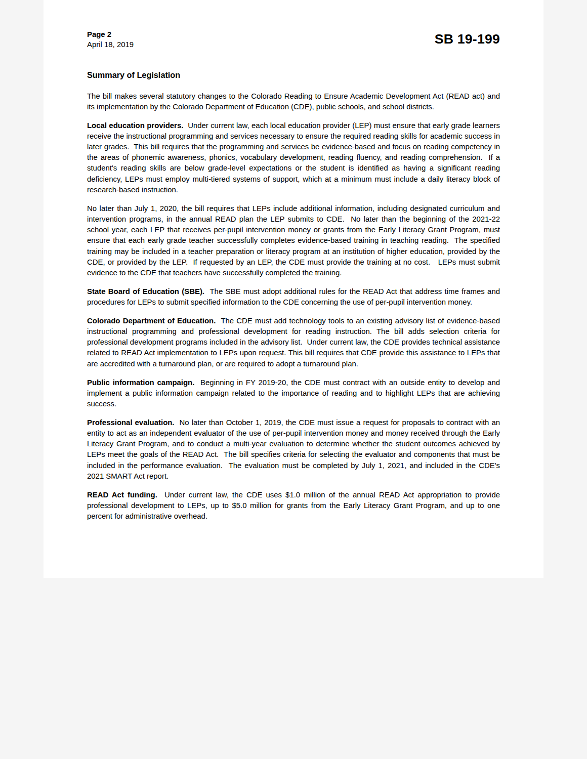Page 2
April 18, 2019
SB 19-199
Summary of Legislation
The bill makes several statutory changes to the Colorado Reading to Ensure Academic Development Act (READ act) and its implementation by the Colorado Department of Education (CDE), public schools, and school districts.
Local education providers. Under current law, each local education provider (LEP) must ensure that early grade learners receive the instructional programming and services necessary to ensure the required reading skills for academic success in later grades. This bill requires that the programming and services be evidence-based and focus on reading competency in the areas of phonemic awareness, phonics, vocabulary development, reading fluency, and reading comprehension. If a student's reading skills are below grade-level expectations or the student is identified as having a significant reading deficiency, LEPs must employ multi-tiered systems of support, which at a minimum must include a daily literacy block of research-based instruction.
No later than July 1, 2020, the bill requires that LEPs include additional information, including designated curriculum and intervention programs, in the annual READ plan the LEP submits to CDE. No later than the beginning of the 2021-22 school year, each LEP that receives per-pupil intervention money or grants from the Early Literacy Grant Program, must ensure that each early grade teacher successfully completes evidence-based training in teaching reading. The specified training may be included in a teacher preparation or literacy program at an institution of higher education, provided by the CDE, or provided by the LEP. If requested by an LEP, the CDE must provide the training at no cost. LEPs must submit evidence to the CDE that teachers have successfully completed the training.
State Board of Education (SBE). The SBE must adopt additional rules for the READ Act that address time frames and procedures for LEPs to submit specified information to the CDE concerning the use of per-pupil intervention money.
Colorado Department of Education. The CDE must add technology tools to an existing advisory list of evidence-based instructional programming and professional development for reading instruction. The bill adds selection criteria for professional development programs included in the advisory list. Under current law, the CDE provides technical assistance related to READ Act implementation to LEPs upon request. This bill requires that CDE provide this assistance to LEPs that are accredited with a turnaround plan, or are required to adopt a turnaround plan.
Public information campaign. Beginning in FY 2019-20, the CDE must contract with an outside entity to develop and implement a public information campaign related to the importance of reading and to highlight LEPs that are achieving success.
Professional evaluation. No later than October 1, 2019, the CDE must issue a request for proposals to contract with an entity to act as an independent evaluator of the use of per-pupil intervention money and money received through the Early Literacy Grant Program, and to conduct a multi-year evaluation to determine whether the student outcomes achieved by LEPs meet the goals of the READ Act. The bill specifies criteria for selecting the evaluator and components that must be included in the performance evaluation. The evaluation must be completed by July 1, 2021, and included in the CDE's 2021 SMART Act report.
READ Act funding. Under current law, the CDE uses $1.0 million of the annual READ Act appropriation to provide professional development to LEPs, up to $5.0 million for grants from the Early Literacy Grant Program, and up to one percent for administrative overhead.